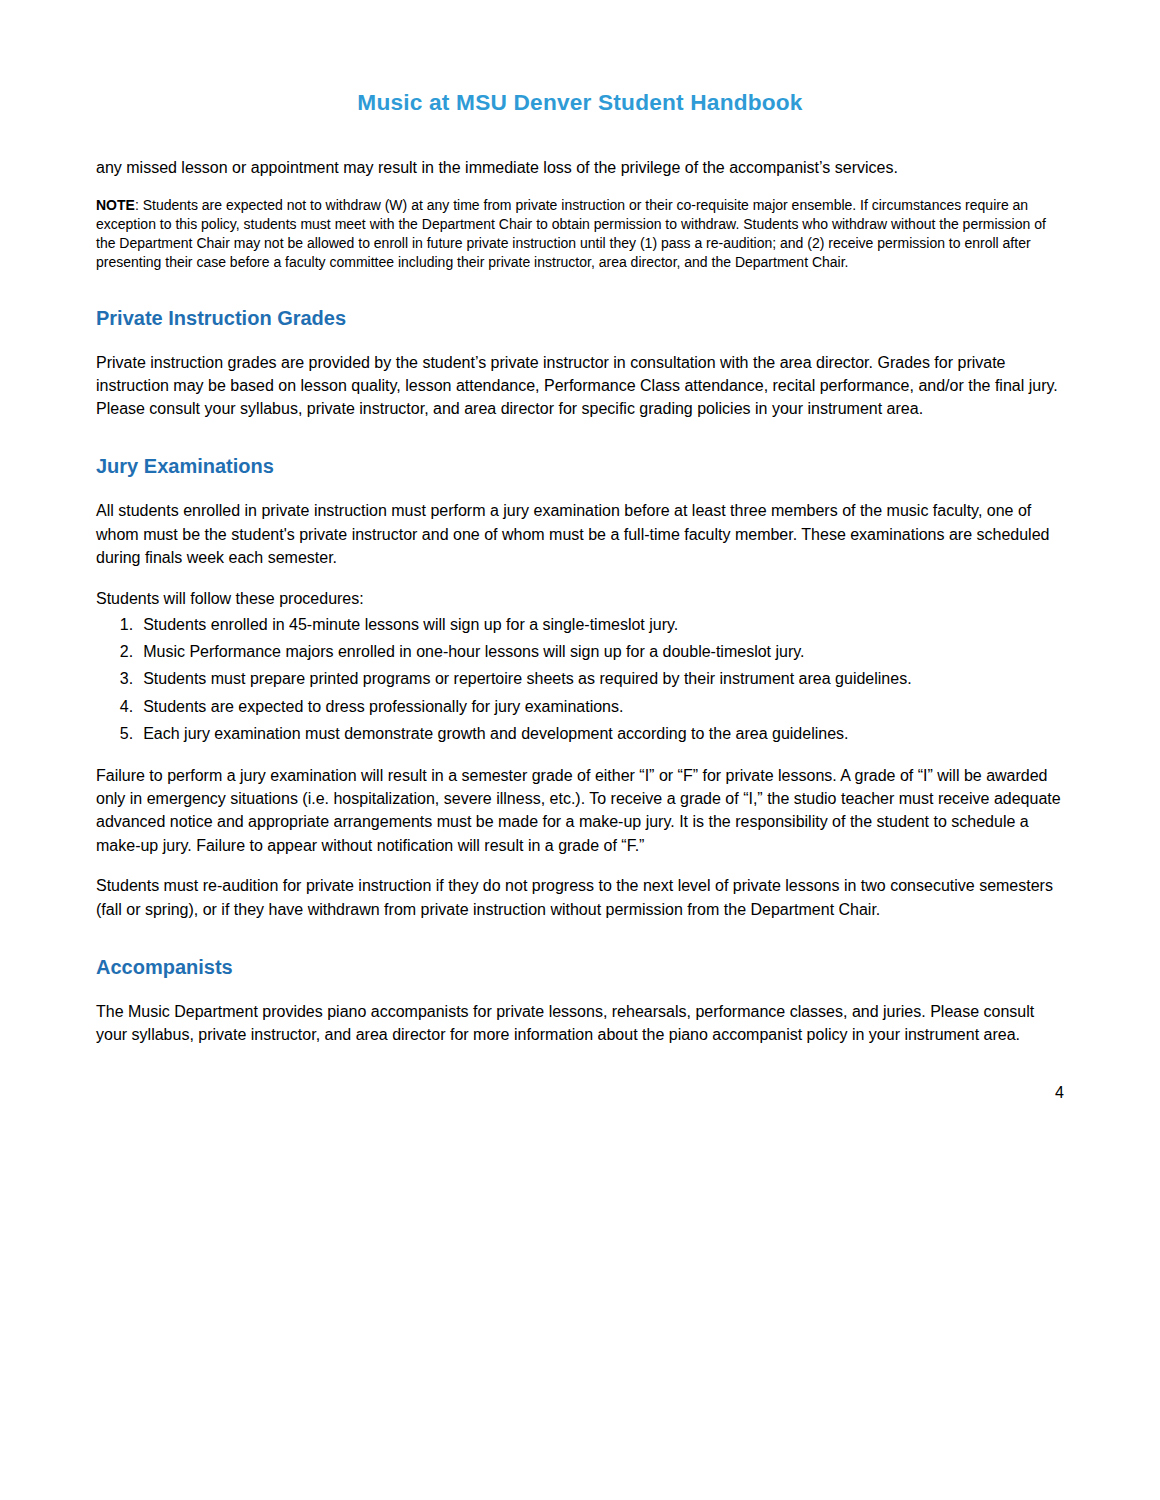Music at MSU Denver Student Handbook
any missed lesson or appointment may result in the immediate loss of the privilege of the accompanist’s services.
NOTE: Students are expected not to withdraw (W) at any time from private instruction or their co-requisite major ensemble. If circumstances require an exception to this policy, students must meet with the Department Chair to obtain permission to withdraw. Students who withdraw without the permission of the Department Chair may not be allowed to enroll in future private instruction until they (1) pass a re-audition; and (2) receive permission to enroll after presenting their case before a faculty committee including their private instructor, area director, and the Department Chair.
Private Instruction Grades
Private instruction grades are provided by the student’s private instructor in consultation with the area director. Grades for private instruction may be based on lesson quality, lesson attendance, Performance Class attendance, recital performance, and/or the final jury. Please consult your syllabus, private instructor, and area director for specific grading policies in your instrument area.
Jury Examinations
All students enrolled in private instruction must perform a jury examination before at least three members of the music faculty, one of whom must be the student's private instructor and one of whom must be a full-time faculty member. These examinations are scheduled during finals week each semester.
Students will follow these procedures:
Students enrolled in 45-minute lessons will sign up for a single-timeslot jury.
Music Performance majors enrolled in one-hour lessons will sign up for a double-timeslot jury.
Students must prepare printed programs or repertoire sheets as required by their instrument area guidelines.
Students are expected to dress professionally for jury examinations.
Each jury examination must demonstrate growth and development according to the area guidelines.
Failure to perform a jury examination will result in a semester grade of either “I” or “F” for private lessons. A grade of “I” will be awarded only in emergency situations (i.e. hospitalization, severe illness, etc.). To receive a grade of “I,” the studio teacher must receive adequate advanced notice and appropriate arrangements must be made for a make-up jury. It is the responsibility of the student to schedule a make-up jury. Failure to appear without notification will result in a grade of “F.”
Students must re-audition for private instruction if they do not progress to the next level of private lessons in two consecutive semesters (fall or spring), or if they have withdrawn from private instruction without permission from the Department Chair.
Accompanists
The Music Department provides piano accompanists for private lessons, rehearsals, performance classes, and juries. Please consult your syllabus, private instructor, and area director for more information about the piano accompanist policy in your instrument area.
4